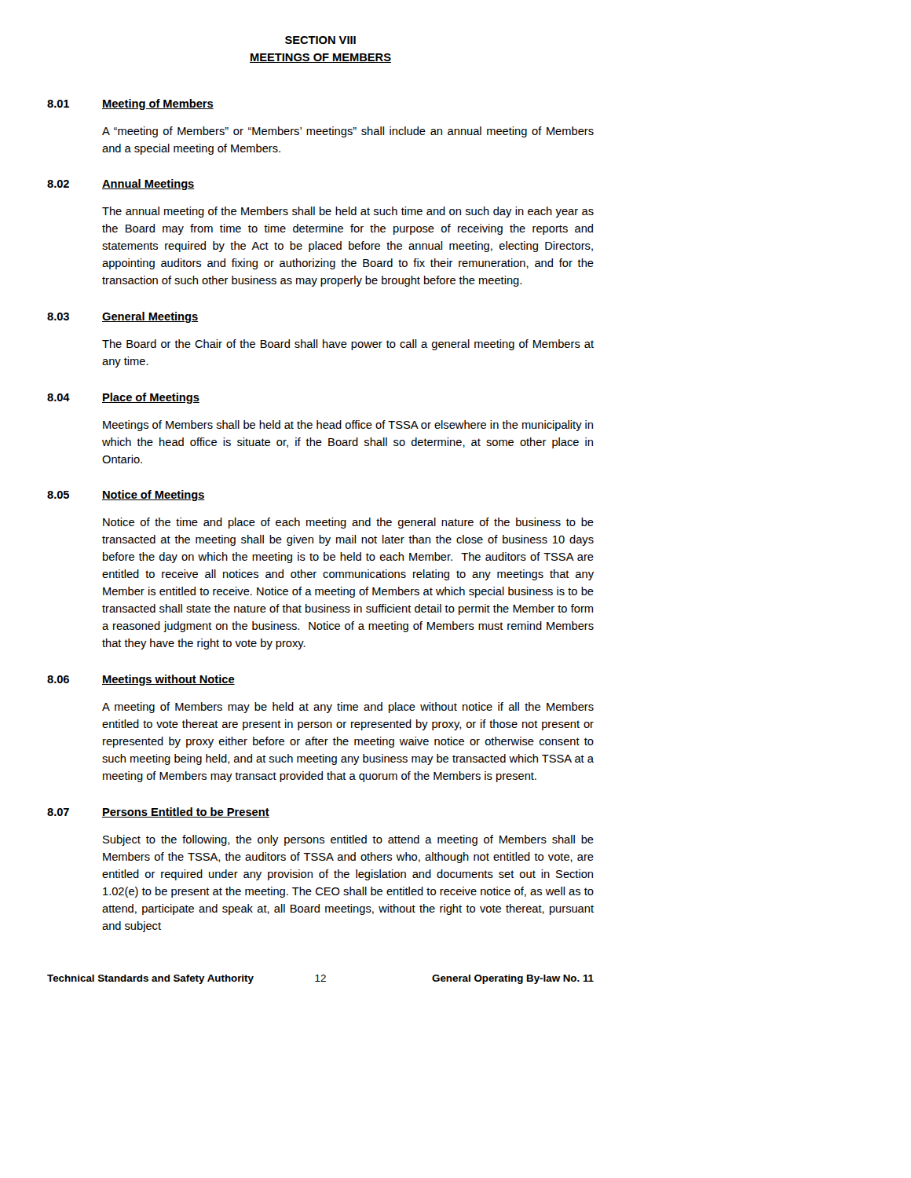SECTION VIII MEETINGS OF MEMBERS
8.01
Meeting of Members
A “meeting of Members” or “Members’ meetings” shall include an annual meeting of Members and a special meeting of Members.
8.02
Annual Meetings
The annual meeting of the Members shall be held at such time and on such day in each year as the Board may from time to time determine for the purpose of receiving the reports and statements required by the Act to be placed before the annual meeting, electing Directors, appointing auditors and fixing or authorizing the Board to fix their remuneration, and for the transaction of such other business as may properly be brought before the meeting.
8.03
General Meetings
The Board or the Chair of the Board shall have power to call a general meeting of Members at any time.
8.04
Place of Meetings
Meetings of Members shall be held at the head office of TSSA or elsewhere in the municipality in which the head office is situate or, if the Board shall so determine, at some other place in Ontario.
8.05
Notice of Meetings
Notice of the time and place of each meeting and the general nature of the business to be transacted at the meeting shall be given by mail not later than the close of business 10 days before the day on which the meeting is to be held to each Member. The auditors of TSSA are entitled to receive all notices and other communications relating to any meetings that any Member is entitled to receive. Notice of a meeting of Members at which special business is to be transacted shall state the nature of that business in sufficient detail to permit the Member to form a reasoned judgment on the business. Notice of a meeting of Members must remind Members that they have the right to vote by proxy.
8.06
Meetings without Notice
A meeting of Members may be held at any time and place without notice if all the Members entitled to vote thereat are present in person or represented by proxy, or if those not present or represented by proxy either before or after the meeting waive notice or otherwise consent to such meeting being held, and at such meeting any business may be transacted which TSSA at a meeting of Members may transact provided that a quorum of the Members is present.
8.07
Persons Entitled to be Present
Subject to the following, the only persons entitled to attend a meeting of Members shall be Members of the TSSA, the auditors of TSSA and others who, although not entitled to vote, are entitled or required under any provision of the legislation and documents set out in Section 1.02(e) to be present at the meeting. The CEO shall be entitled to receive notice of, as well as to attend, participate and speak at, all Board meetings, without the right to vote thereat, pursuant and subject
Technical Standards and Safety Authority
12
General Operating By-law No. 11